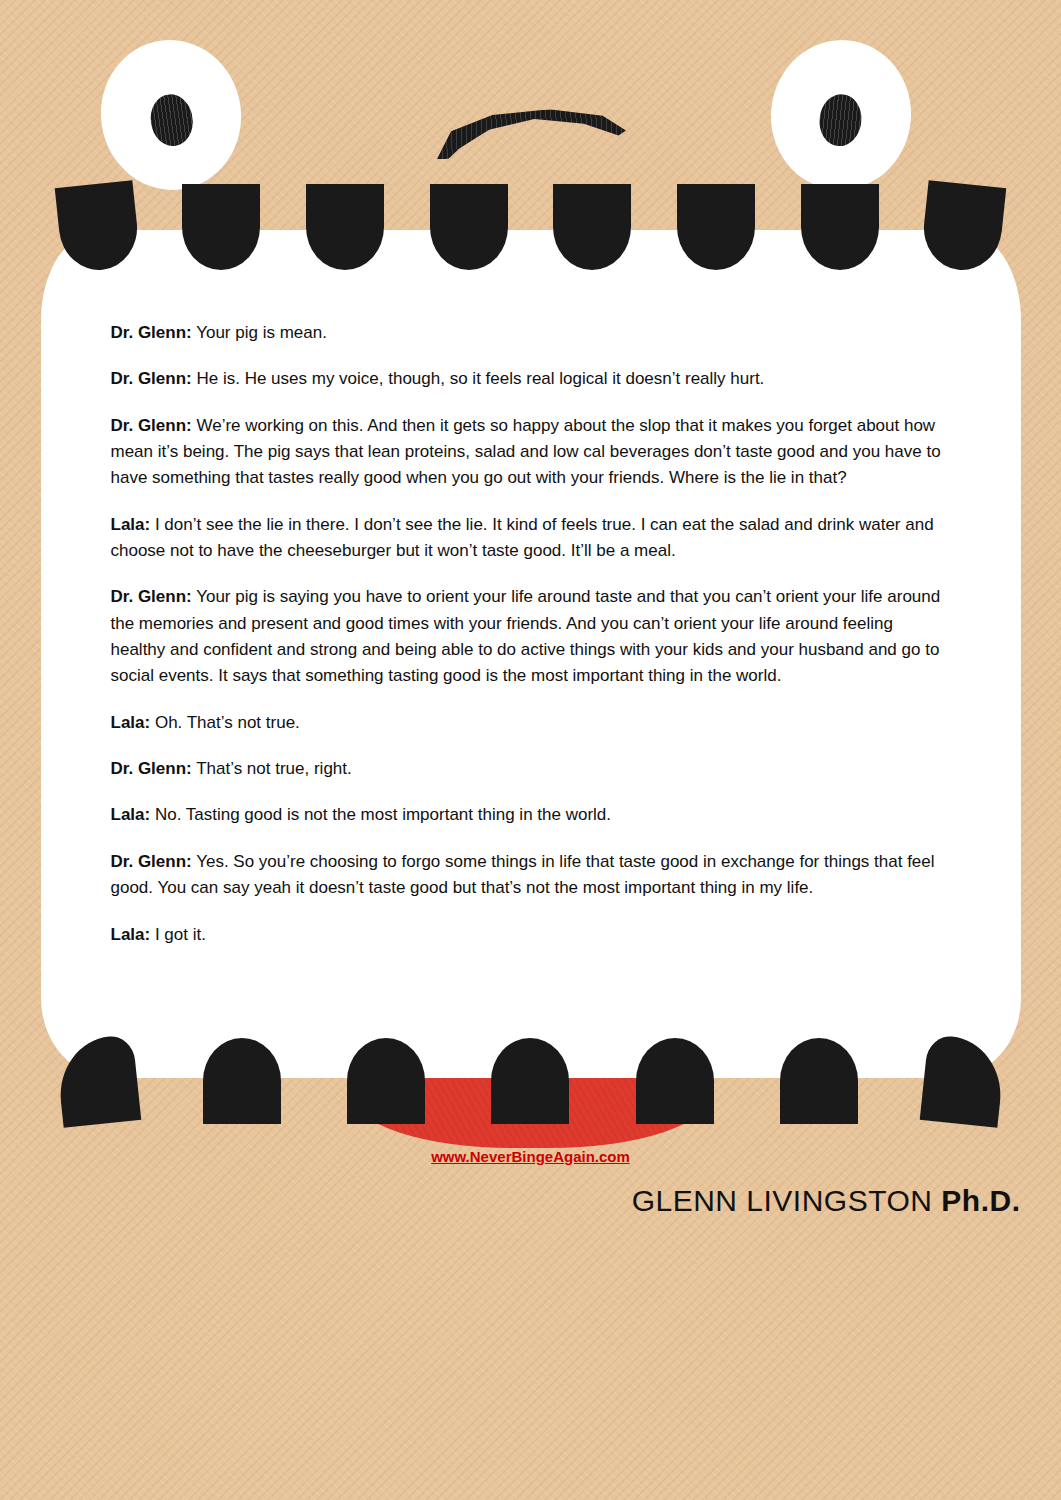Dr. Glenn: Your pig is mean.
Dr. Glenn: He is. He uses my voice, though, so it feels real logical it doesn’t really hurt.
Dr. Glenn: We’re working on this. And then it gets so happy about the slop that it makes you forget about how mean it’s being. The pig says that lean proteins, salad and low cal beverages don’t taste good and you have to have something that tastes really good when you go out with your friends. Where is the lie in that?
Lala: I don’t see the lie in there. I don’t see the lie. It kind of feels true. I can eat the salad and drink water and choose not to have the cheeseburger but it won’t taste good. It’ll be a meal.
Dr. Glenn: Your pig is saying you have to orient your life around taste and that you can’t orient your life around the memories and present and good times with your friends. And you can’t orient your life around feeling healthy and confident and strong and being able to do active things with your kids and your husband and go to social events. It says that something tasting good is the most important thing in the world.
Lala: Oh. That’s not true.
Dr. Glenn: That’s not true, right.
Lala: No. Tasting good is not the most important thing in the world.
Dr. Glenn: Yes. So you’re choosing to forgo some things in life that taste good in exchange for things that feel good. You can say yeah it doesn’t taste good but that’s not the most important thing in my life.
Lala: I got it.
www.NeverBingeAgain.com
GLENN LIVINGSTON Ph.D.